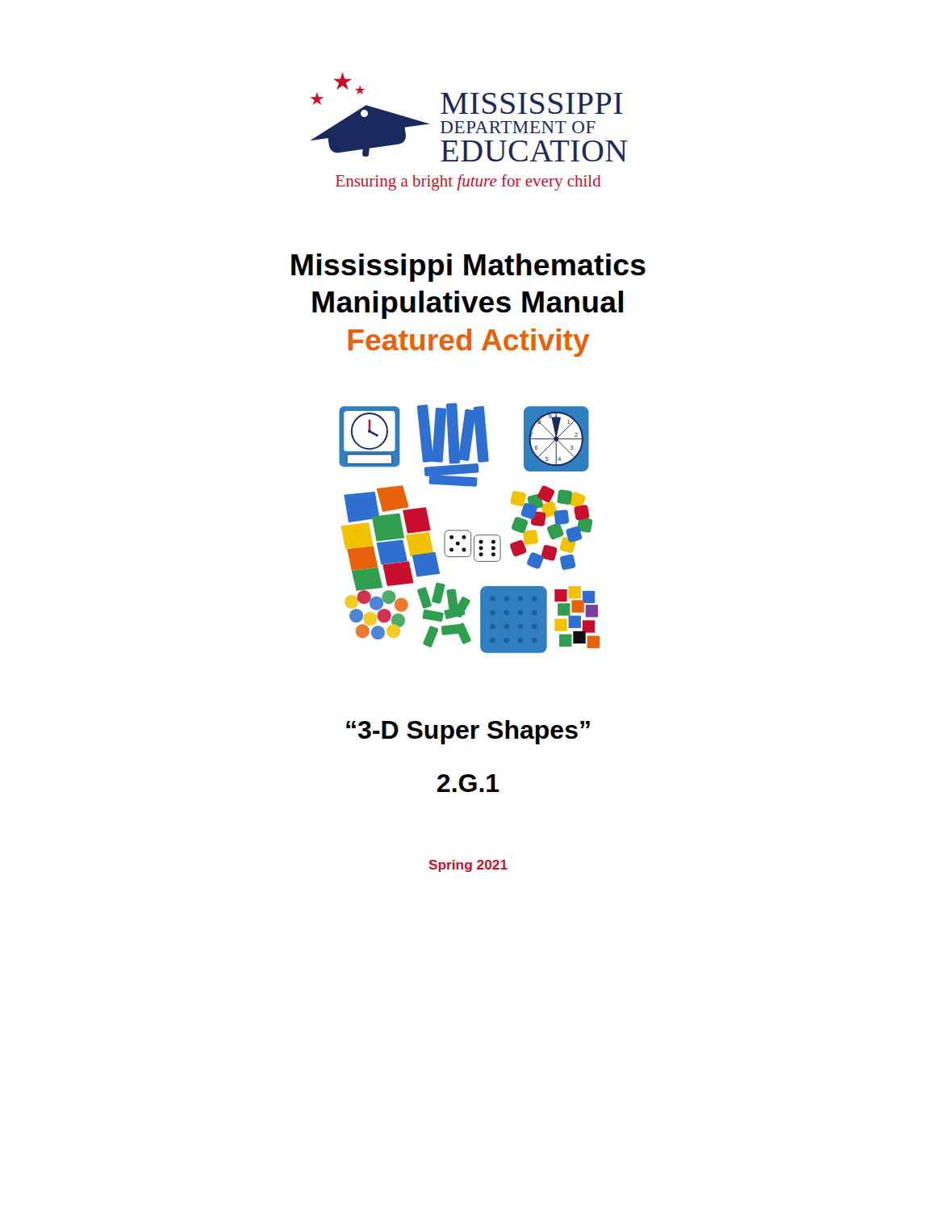★ ★ ★
Mississippi Department of Education
Ensuring a bright future for every child
Mississippi Mathematics
Manipulatives Manual
Featured Activity
0 1 2 3 4 5 6 7 8 9
“3-D Super Shapes”
2.G.1
Spring 2021